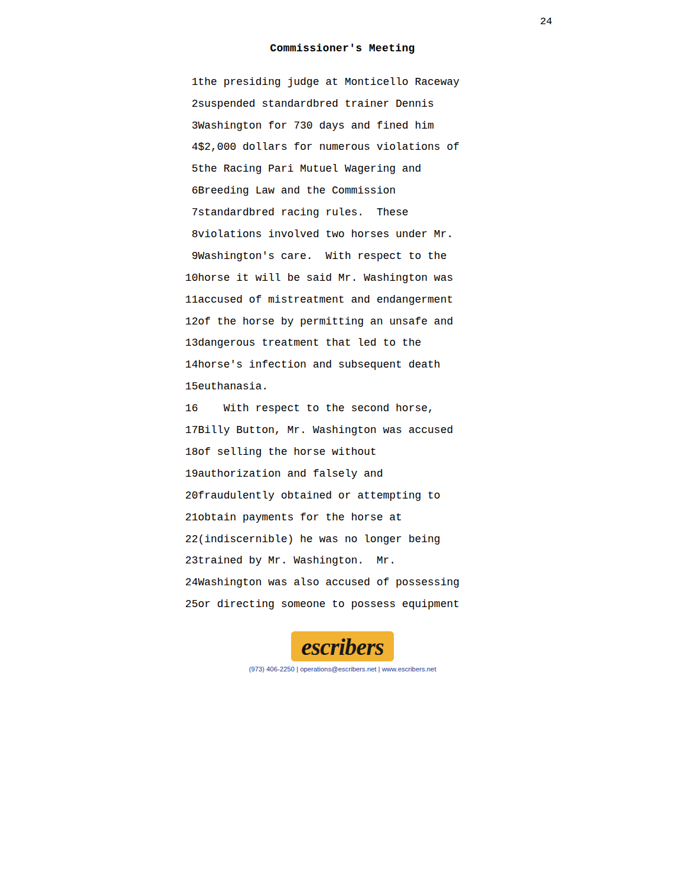24
Commissioner's Meeting
| 1 | the presiding judge at Monticello Raceway |
| 2 | suspended standardbred trainer Dennis |
| 3 | Washington for 730 days and fined him |
| 4 | $2,000 dollars for numerous violations of |
| 5 | the Racing Pari Mutuel Wagering and |
| 6 | Breeding Law and the Commission |
| 7 | standardbred racing rules. These |
| 8 | violations involved two horses under Mr. |
| 9 | Washington's care. With respect to the |
| 10 | horse it will be said Mr. Washington was |
| 11 | accused of mistreatment and endangerment |
| 12 | of the horse by permitting an unsafe and |
| 13 | dangerous treatment that led to the |
| 14 | horse's infection and subsequent death |
| 15 | euthanasia. |
| 16 | With respect to the second horse, |
| 17 | Billy Button, Mr. Washington was accused |
| 18 | of selling the horse without |
| 19 | authorization and falsely and |
| 20 | fraudulently obtained or attempting to |
| 21 | obtain payments for the horse at |
| 22 | (indiscernible) he was no longer being |
| 23 | trained by Mr. Washington. Mr. |
| 24 | Washington was also accused of possessing |
| 25 | or directing someone to possess equipment |
escribers
(973) 406-2250 | operations@escribers.net | www.escribers.net